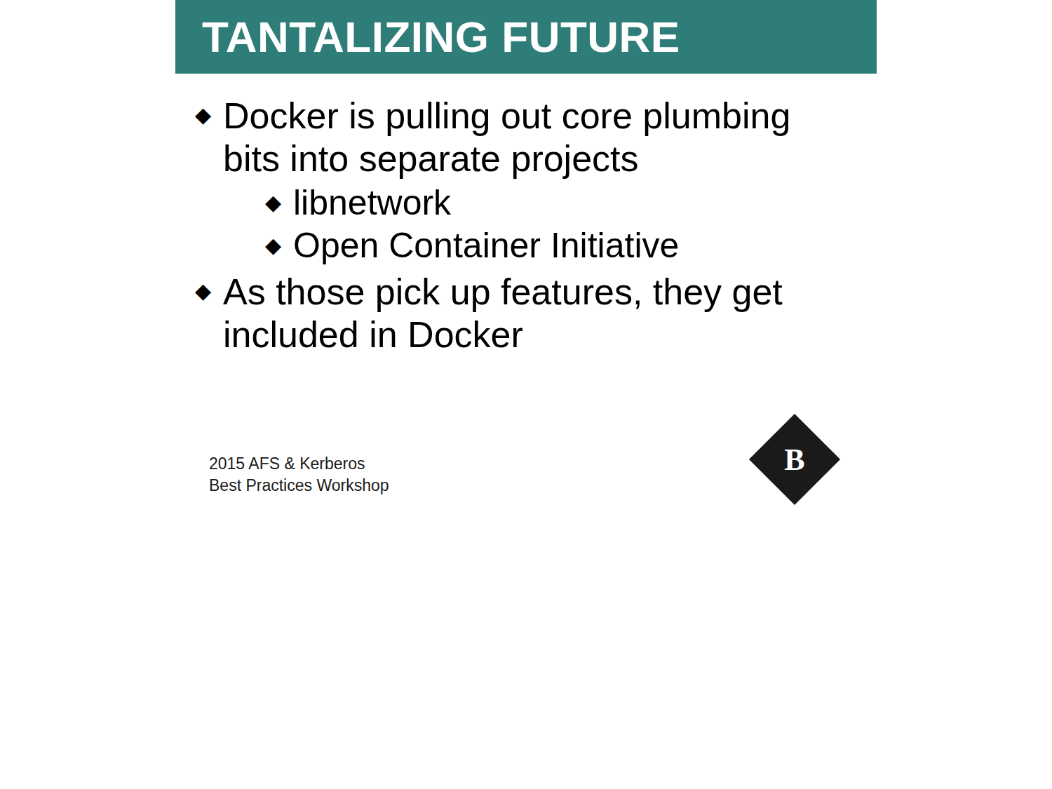TANTALIZING FUTURE
Docker is pulling out core plumbing bits into separate projects
libnetwork
Open Container Initiative
As those pick up features, they get included in Docker
2015 AFS & Kerberos
Best Practices Workshop
B